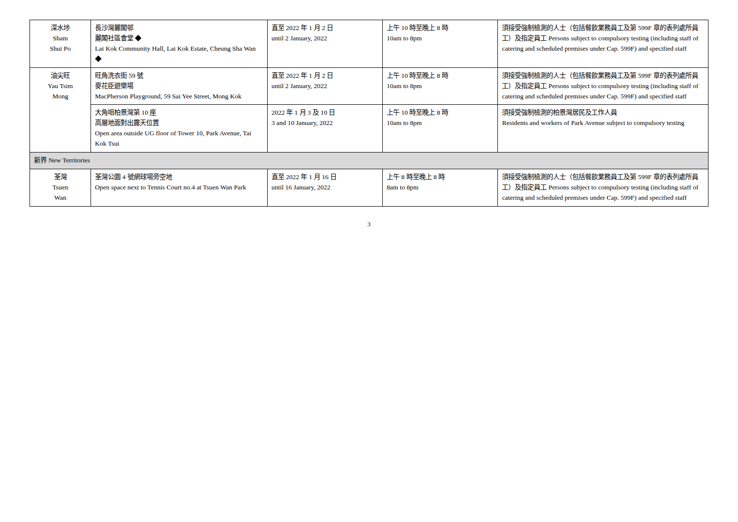| 深水埗 Sham Shui Po | 長沙灣麗閣邨 麗閣社區會堂 ◆ Lai Kok Community Hall, Lai Kok Estate, Cheung Sha Wan ◆ | 直至 2022 年 1 月 2 日 until 2 January, 2022 | 上午 10 時至晚上 8 時 10am to 8pm | 須接受強制檢測的人士（包括餐飲業務員工及第 599F 章的表列處所員工）及指定員工 Persons subject to compulsory testing (including staff of catering and scheduled premises under Cap. 599F) and specified staff |
| 油尖旺 Yau Tsim Mong | 旺角洗衣街 59 號 麥花臣遊樂場 MacPherson Playground, 59 Sai Yee Street, Mong Kok | 直至 2022 年 1 月 2 日 until 2 January, 2022 | 上午 10 時至晚上 8 時 10am to 8pm | 須接受強制檢測的人士（包括餐飲業務員工及第 599F 章的表列處所員工）及指定員工 Persons subject to compulsory testing (including staff of catering and scheduled premises under Cap. 599F) and specified staff |
| 大角咀柏景灣第 10 座 高層地面對出露天位置 Open area outside UG floor of Tower 10, Park Avenue, Tai Kok Tsui | 2022 年 1 月 3 及 10 日 3 and 10 January, 2022 | 上午 10 時至晚上 8 時 10am to 8pm | 須接受強制檢測的柏景灣居民及工作人員 Residents and workers of Park Avenue subject to compulsory testing |
| 新界 New Territories |
| 荃灣 Tsuen Wan | 荃灣公園 4 號網球場旁空地 Open space next to Tennis Court no.4 at Tsuen Wan Park | 直至 2022 年 1 月 16 日 until 16 January, 2022 | 上午 8 時至晚上 8 時 8am to 8pm | 須接受強制檢測的人士（包括餐飲業務員工及第 599F 章的表列處所員工）及指定員工 Persons subject to compulsory testing (including staff of catering and scheduled premises under Cap. 599F) and specified staff |
3